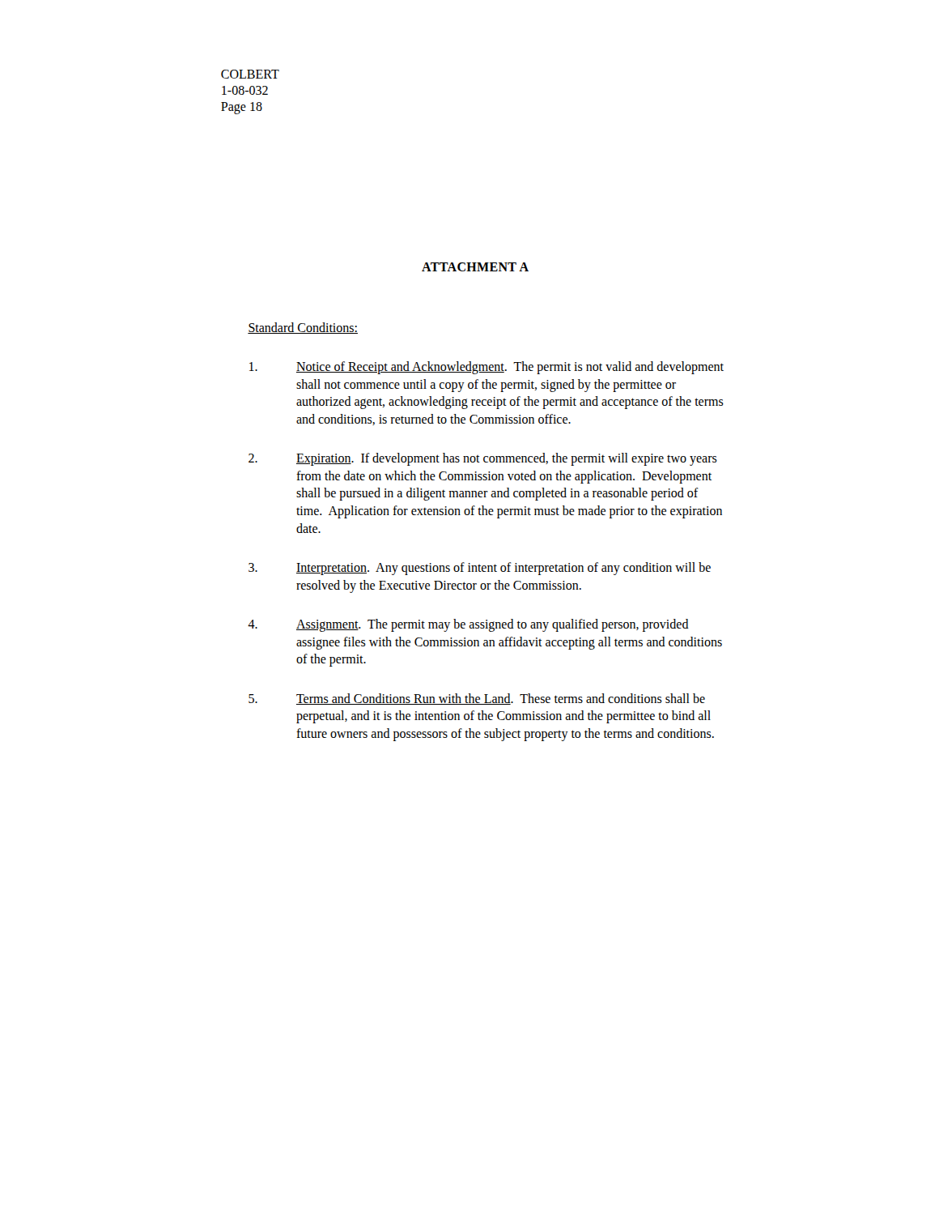COLBERT
1-08-032
Page 18
ATTACHMENT A
Standard Conditions:
1. Notice of Receipt and Acknowledgment. The permit is not valid and development shall not commence until a copy of the permit, signed by the permittee or authorized agent, acknowledging receipt of the permit and acceptance of the terms and conditions, is returned to the Commission office.
2. Expiration. If development has not commenced, the permit will expire two years from the date on which the Commission voted on the application. Development shall be pursued in a diligent manner and completed in a reasonable period of time. Application for extension of the permit must be made prior to the expiration date.
3. Interpretation. Any questions of intent of interpretation of any condition will be resolved by the Executive Director or the Commission.
4. Assignment. The permit may be assigned to any qualified person, provided assignee files with the Commission an affidavit accepting all terms and conditions of the permit.
5. Terms and Conditions Run with the Land. These terms and conditions shall be perpetual, and it is the intention of the Commission and the permittee to bind all future owners and possessors of the subject property to the terms and conditions.